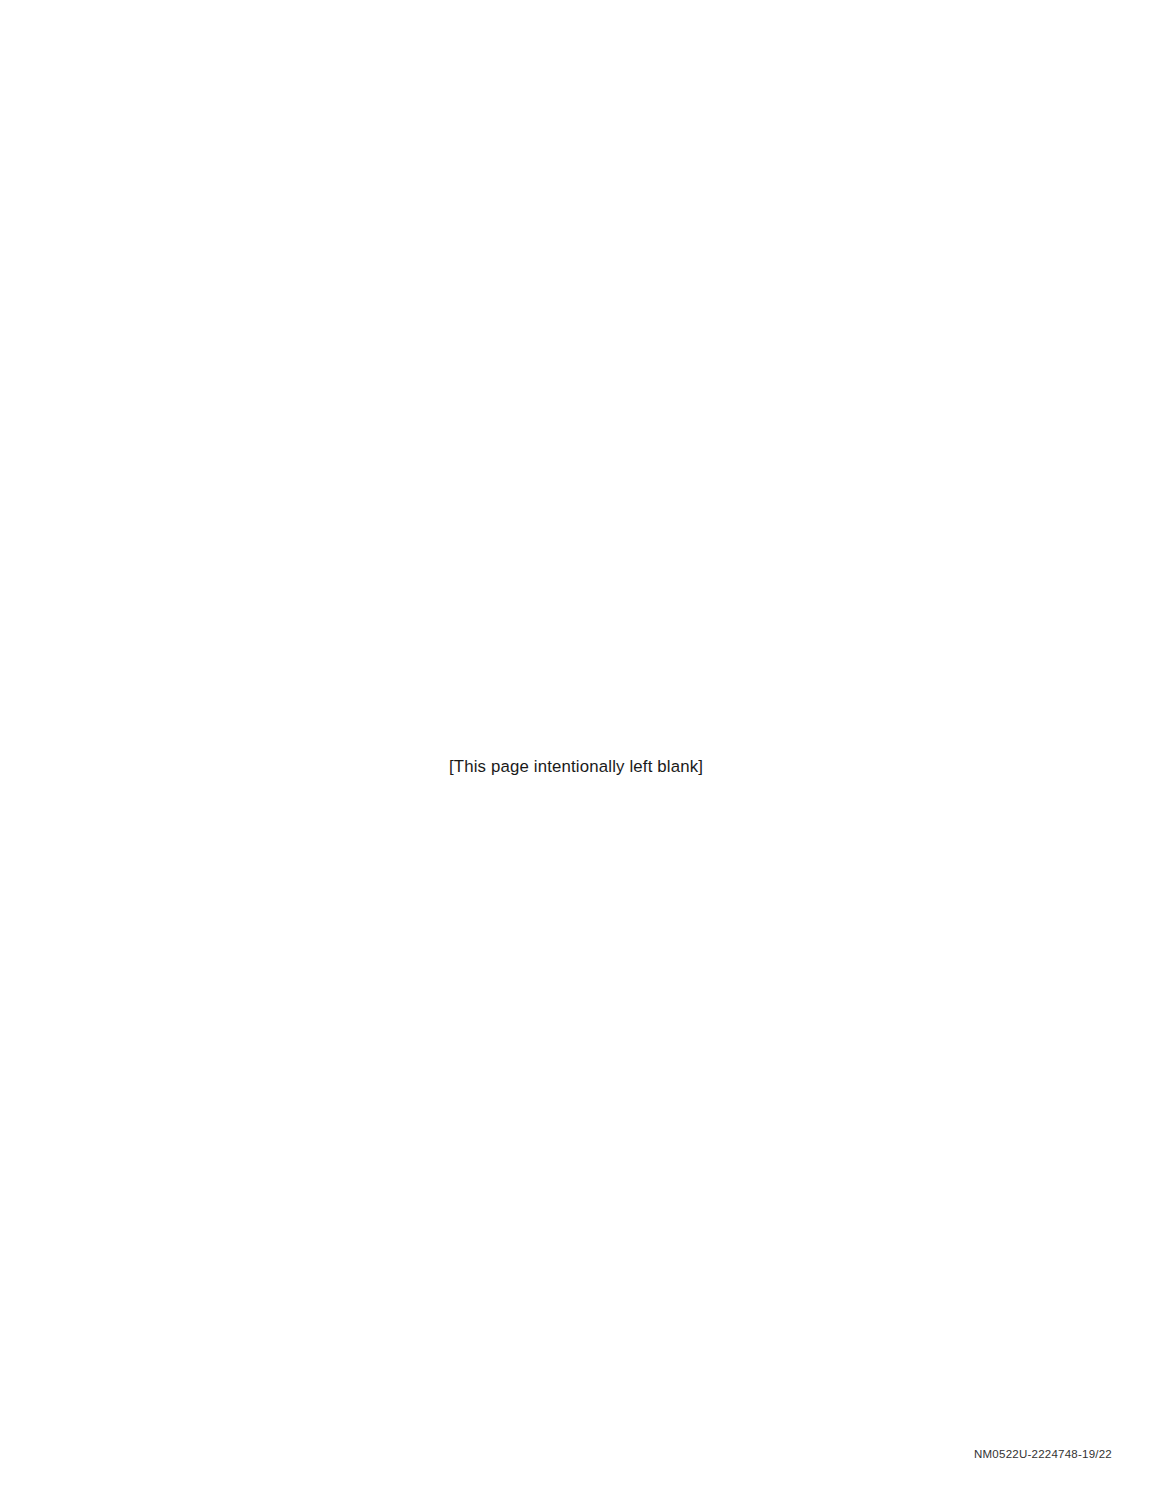[This page intentionally left blank]
NM0522U-2224748-19/22